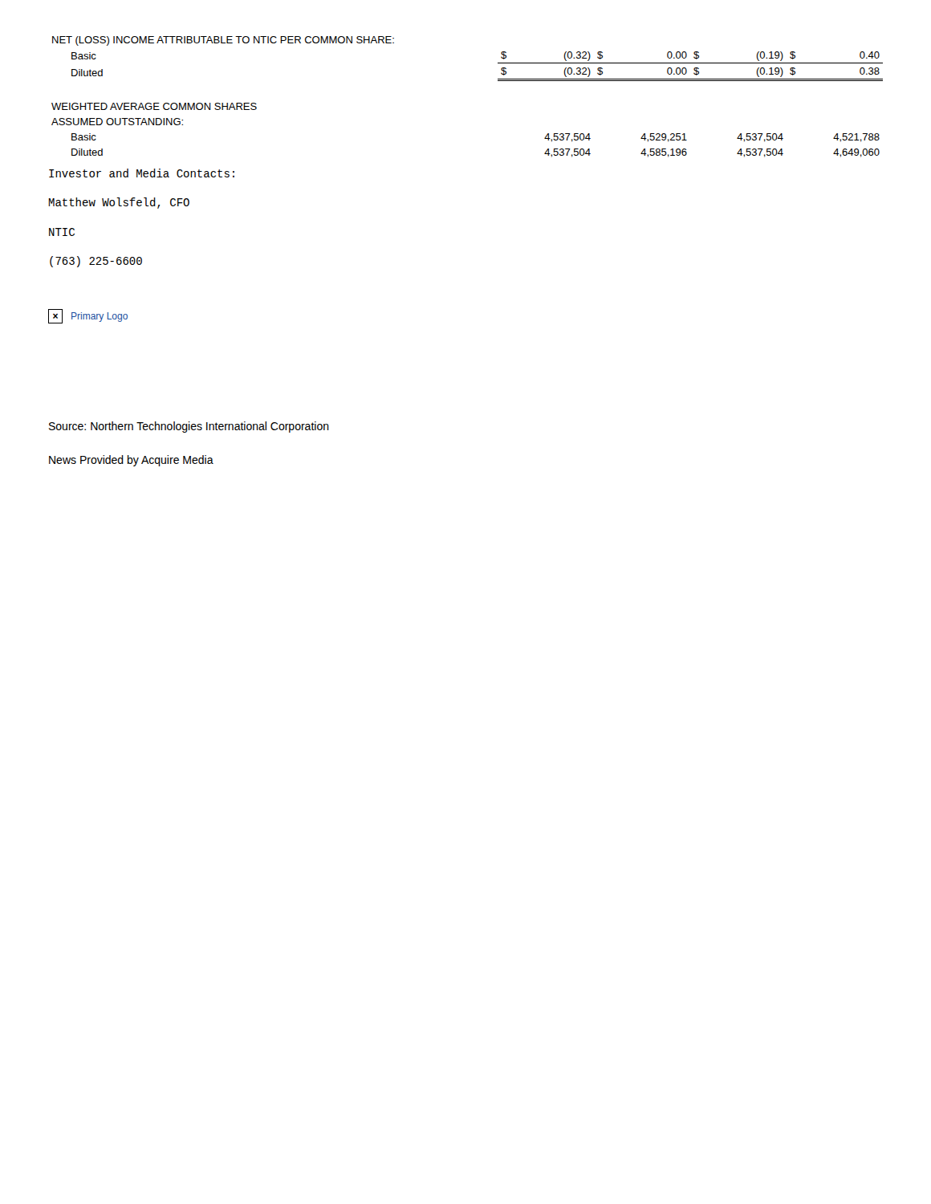| NET (LOSS) INCOME ATTRIBUTABLE TO NTIC PER COMMON SHARE: | | | | | | | | |
| Basic | $ | (0.32) | $ | 0.00 | $ | (0.19) | $ | 0.40 |
| Diluted | $ | (0.32) | $ | 0.00 | $ | (0.19) | $ | 0.38 |
| WEIGHTED AVERAGE COMMON SHARES | | | | | | | | |
| ASSUMED OUTSTANDING: | | | | | | | | |
| Basic | | 4,537,504 | | 4,529,251 | | 4,537,504 | | 4,521,788 |
| Diluted | | 4,537,504 | | 4,585,196 | | 4,537,504 | | 4,649,060 |
Investor and Media Contacts:
Matthew Wolsfeld, CFO
NTIC
(763) 225-6600
Primary Logo
Source: Northern Technologies International Corporation
News Provided by Acquire Media